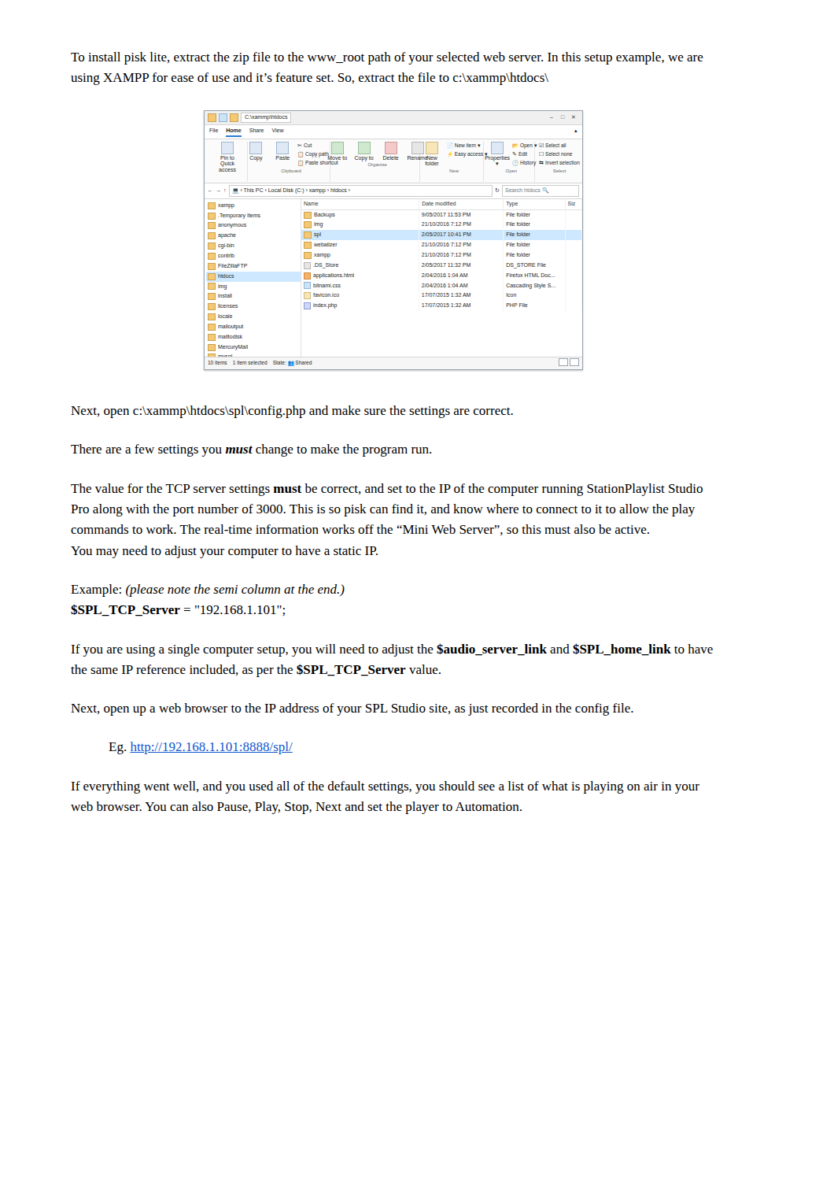To install pisk lite, extract the zip file to the www_root path of your selected web server. In this setup example, we are using XAMPP for ease of use and it’s feature set. So, extract the file to c:\xammp\htdocs\
C:\xammp\htdocs
–□✕
File
Home
Share
View
▴
Pin to Quick access
Copy
Paste
✂ Cut
📋 Copy path
📋 Paste shortcut
Clipboard
Move to
Copy to
Delete
Rename
Organise
New folder
📄 New item ▾
⚡ Easy access ▾
New
Properties ▾
📂 Open ▾
✎ Edit
🕐 History
Open
☑ Select all
☐ Select none
⇆ Invert selection
Select
←→↑
💻 › This PC › Local Disk (C:) › xampp › htdocs ›
↻
Search htdocs 🔍
xampp
.Temporary Items
anonymous
apache
cgi-bin
contrib
FileZillaFTP
htdocs
img
install
licenses
locale
mailoutput
mailtodisk
MercuryMail
mysql
perl
php
phpMyAdmin
◀ ▶
| Name | Date modified | Type | Siz |
| --- | --- | --- | --- |
| Backups | 9/05/2017 11:53 PM | File folder | |
| img | 21/10/2016 7:12 PM | File folder | |
| spl | 2/05/2017 10:41 PM | File folder | |
| webalizer | 21/10/2016 7:12 PM | File folder | |
| xampp | 21/10/2016 7:12 PM | File folder | |
| .DS_Store | 2/05/2017 11:32 PM | DS_STORE File | |
| applications.html | 2/04/2016 1:04 AM | Firefox HTML Doc... | |
| bitnami.css | 2/04/2016 1:04 AM | Cascading Style S... | |
| favicon.ico | 17/07/2015 1:32 AM | Icon | |
| index.php | 17/07/2015 1:32 AM | PHP File | |
10 items 1 item selected State: 👥 Shared
Next, open c:\xammp\htdocs\spl\config.php and make sure the settings are correct.
There are a few settings you must change to make the program run.
The value for the TCP server settings must be correct, and set to the IP of the computer running StationPlaylist Studio Pro along with the port number of 3000. This is so pisk can find it, and know where to connect to it to allow the play commands to work. The real-time information works off the “Mini Web Server”, so this must also be active.
You may need to adjust your computer to have a static IP.
Example: (please note the semi column at the end.)
$SPL_TCP_Server = "192.168.1.101";
If you are using a single computer setup, you will need to adjust the $audio_server_link and $SPL_home_link to have the same IP reference included, as per the $SPL_TCP_Server value.
Next, open up a web browser to the IP address of your SPL Studio site, as just recorded in the config file.
Eg. http://192.168.1.101:8888/spl/
If everything went well, and you used all of the default settings, you should see a list of what is playing on air in your web browser. You can also Pause, Play, Stop, Next and set the player to Automation.